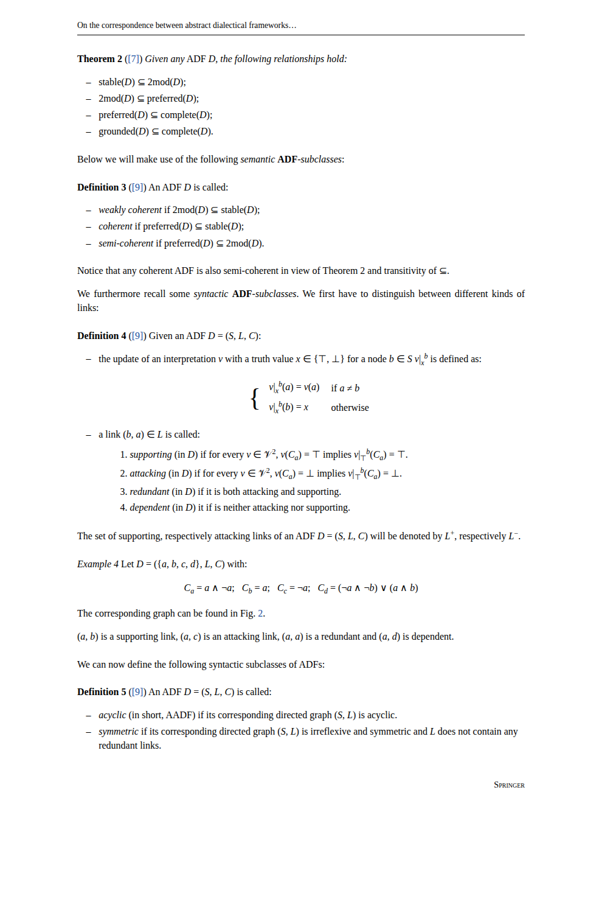On the correspondence between abstract dialectical frameworks…
Theorem 2 ([7]) Given any ADF D, the following relationships hold:
stable(D) ⊆ 2mod(D);
2mod(D) ⊆ preferred(D);
preferred(D) ⊆ complete(D);
grounded(D) ⊆ complete(D).
Below we will make use of the following semantic ADF-subclasses:
Definition 3 ([9]) An ADF D is called:
weakly coherent if 2mod(D) ⊆ stable(D);
coherent if preferred(D) ⊆ stable(D);
semi-coherent if preferred(D) ⊆ 2mod(D).
Notice that any coherent ADF is also semi-coherent in view of Theorem 2 and transitivity of ⊆.
We furthermore recall some syntactic ADF-subclasses. We first have to distinguish between different kinds of links:
Definition 4 ([9]) Given an ADF D = (S, L, C):
the update of an interpretation v with a truth value x ∈ {⊤, ⊥} for a node b ∈ S v|xb is defined as:
{
| v / x b ( a ) = v ( a ) | if a ≠ b |
| v / x b ( b ) = x | otherwise |
a link (b, a) ∈ L is called:
supporting (in D) if for every v ∈ 𝒱2, v(Ca) = ⊤ implies v|⊤b(Ca) = ⊤.
attacking (in D) if for every v ∈ 𝒱2, v(Ca) = ⊥ implies v|⊤b(Ca) = ⊥.
redundant (in D) if it is both attacking and supporting.
dependent (in D) it if is neither attacking nor supporting.
The set of supporting, respectively attacking links of an ADF D = (S, L, C) will be denoted by L+, respectively L−.
Example 4 Let D = ({a, b, c, d}, L, C) with:
Ca = a ∧ ¬a; Cb = a; Cc = ¬a; Cd = (¬a ∧ ¬b) ∨ (a ∧ b)
The corresponding graph can be found in Fig. 2.
(a, b) is a supporting link, (a, c) is an attacking link, (a, a) is a redundant and (a, d) is dependent.
We can now define the following syntactic subclasses of ADFs:
Definition 5 ([9]) An ADF D = (S, L, C) is called:
acyclic (in short, AADF) if its corresponding directed graph (S, L) is acyclic.
symmetric if its corresponding directed graph (S, L) is irreflexive and symmetric and L does not contain any redundant links.
Springer